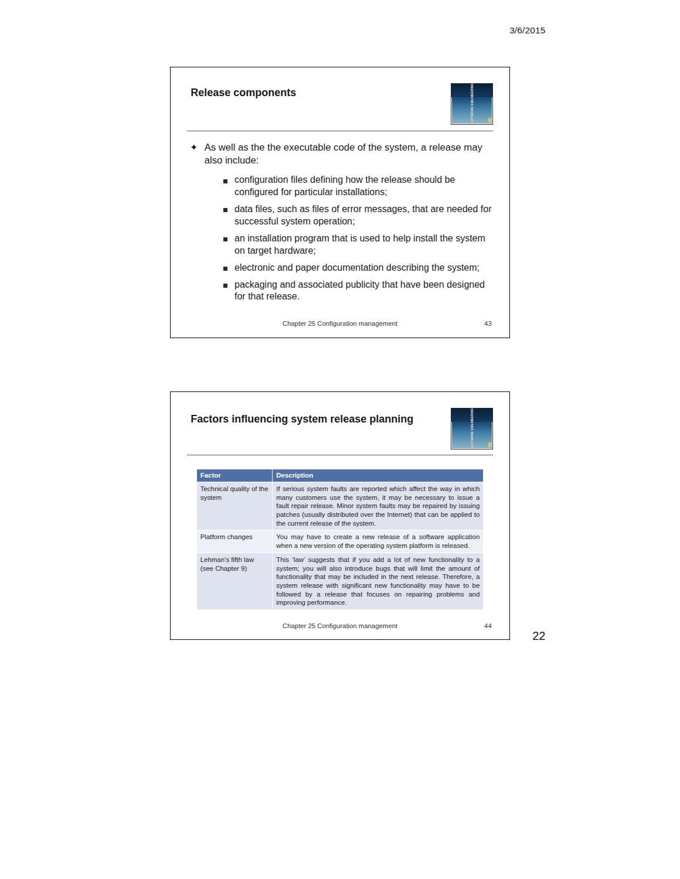3/6/2015
Release components
9
✦
As well as the the executable code of the system, a release may also include:
configuration files defining how the release should be configured for particular installations;
data files, such as files of error messages, that are needed for successful system operation;
an installation program that is used to help install the system on target hardware;
electronic and paper documentation describing the system;
packaging and associated publicity that have been designed for that release.
Chapter 25 Configuration management
43
Factors influencing system release planning
9
| Factor | Description |
| --- | --- |
| Technical quality of the system | If serious system faults are reported which affect the way in which many customers use the system, it may be necessary to issue a fault repair release. Minor system faults may be repaired by issuing patches (usually distributed over the Internet) that can be applied to the current release of the system. |
| Platform changes | You may have to create a new release of a software application when a new version of the operating system platform is released. |
| Lehman’s fifth law (see Chapter 9) | This ‘law’ suggests that if you add a lot of new functionality to a system; you will also introduce bugs that will limit the amount of functionality that may be included in the next release. Therefore, a system release with significant new functionality may have to be followed by a release that focuses on repairing problems and improving performance. |
Chapter 25 Configuration management
44
22